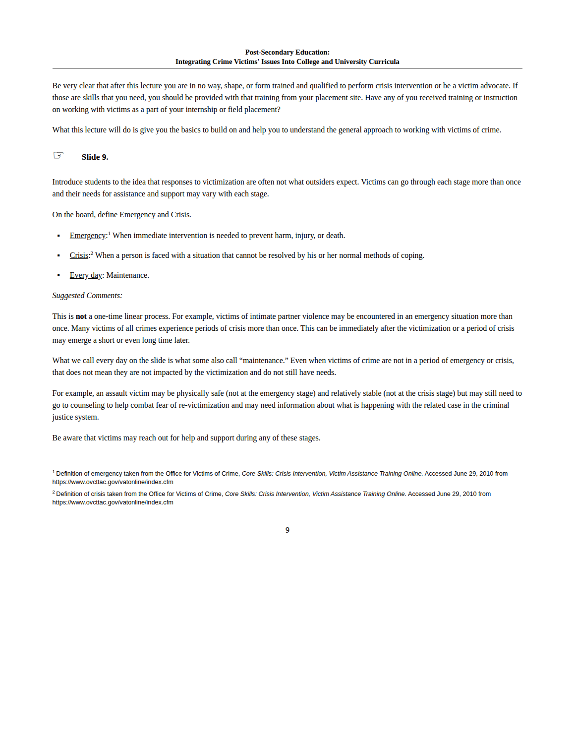Post-Secondary Education:
Integrating Crime Victims' Issues Into College and University Curricula
Be very clear that after this lecture you are in no way, shape, or form trained and qualified to perform crisis intervention or be a victim advocate. If those are skills that you need, you should be provided with that training from your placement site. Have any of you received training or instruction on working with victims as a part of your internship or field placement?
What this lecture will do is give you the basics to build on and help you to understand the general approach to working with victims of crime.
☞ Slide 9.
Introduce students to the idea that responses to victimization are often not what outsiders expect. Victims can go through each stage more than once and their needs for assistance and support may vary with each stage.
On the board, define Emergency and Crisis.
Emergency:1 When immediate intervention is needed to prevent harm, injury, or death.
Crisis:2 When a person is faced with a situation that cannot be resolved by his or her normal methods of coping.
Every day: Maintenance.
Suggested Comments:
This is not a one-time linear process. For example, victims of intimate partner violence may be encountered in an emergency situation more than once. Many victims of all crimes experience periods of crisis more than once. This can be immediately after the victimization or a period of crisis may emerge a short or even long time later.
What we call every day on the slide is what some also call “maintenance.” Even when victims of crime are not in a period of emergency or crisis, that does not mean they are not impacted by the victimization and do not still have needs.
For example, an assault victim may be physically safe (not at the emergency stage) and relatively stable (not at the crisis stage) but may still need to go to counseling to help combat fear of re-victimization and may need information about what is happening with the related case in the criminal justice system.
Be aware that victims may reach out for help and support during any of these stages.
1 Definition of emergency taken from the Office for Victims of Crime, Core Skills: Crisis Intervention, Victim Assistance Training Online. Accessed June 29, 2010 from https://www.ovcttac.gov/vatonline/index.cfm
2 Definition of crisis taken from the Office for Victims of Crime, Core Skills: Crisis Intervention, Victim Assistance Training Online. Accessed June 29, 2010 from https://www.ovcttac.gov/vatonline/index.cfm
9